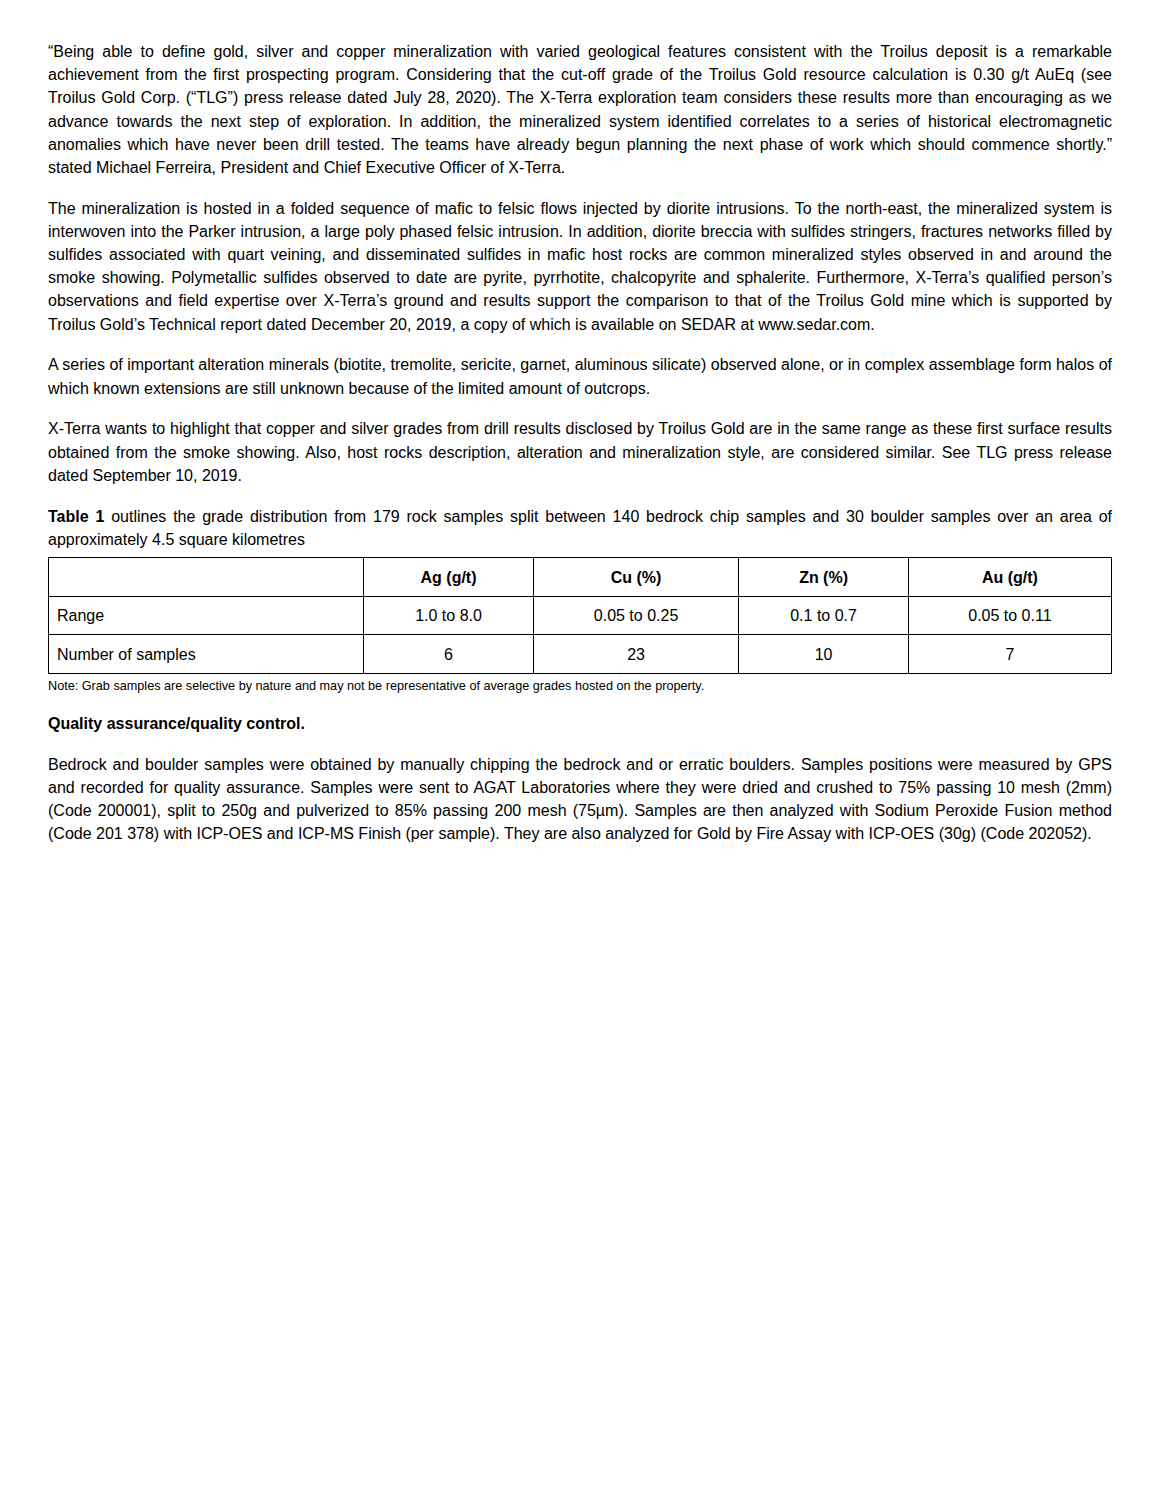“Being able to define gold, silver and copper mineralization with varied geological features consistent with the Troilus deposit is a remarkable achievement from the first prospecting program. Considering that the cut-off grade of the Troilus Gold resource calculation is 0.30 g/t AuEq (see Troilus Gold Corp. (“TLG”) press release dated July 28, 2020). The X-Terra exploration team considers these results more than encouraging as we advance towards the next step of exploration. In addition, the mineralized system identified correlates to a series of historical electromagnetic anomalies which have never been drill tested. The teams have already begun planning the next phase of work which should commence shortly.” stated Michael Ferreira, President and Chief Executive Officer of X-Terra.
The mineralization is hosted in a folded sequence of mafic to felsic flows injected by diorite intrusions. To the north-east, the mineralized system is interwoven into the Parker intrusion, a large poly phased felsic intrusion. In addition, diorite breccia with sulfides stringers, fractures networks filled by sulfides associated with quart veining, and disseminated sulfides in mafic host rocks are common mineralized styles observed in and around the smoke showing. Polymetallic sulfides observed to date are pyrite, pyrrhotite, chalcopyrite and sphalerite. Furthermore, X-Terra’s qualified person’s observations and field expertise over X-Terra’s ground and results support the comparison to that of the Troilus Gold mine which is supported by Troilus Gold’s Technical report dated December 20, 2019, a copy of which is available on SEDAR at www.sedar.com.
A series of important alteration minerals (biotite, tremolite, sericite, garnet, aluminous silicate) observed alone, or in complex assemblage form halos of which known extensions are still unknown because of the limited amount of outcrops.
X-Terra wants to highlight that copper and silver grades from drill results disclosed by Troilus Gold are in the same range as these first surface results obtained from the smoke showing. Also, host rocks description, alteration and mineralization style, are considered similar. See TLG press release dated September 10, 2019.
Table 1 outlines the grade distribution from 179 rock samples split between 140 bedrock chip samples and 30 boulder samples over an area of approximately 4.5 square kilometres
| | Ag (g/t) | Cu (%) | Zn (%) | Au (g/t) |
| --- | --- | --- | --- | --- |
| Range | 1.0 to 8.0 | 0.05 to 0.25 | 0.1 to 0.7 | 0.05 to 0.11 |
| Number of samples | 6 | 23 | 10 | 7 |
Note: Grab samples are selective by nature and may not be representative of average grades hosted on the property.
Quality assurance/quality control.
Bedrock and boulder samples were obtained by manually chipping the bedrock and or erratic boulders. Samples positions were measured by GPS and recorded for quality assurance. Samples were sent to AGAT Laboratories where they were dried and crushed to 75% passing 10 mesh (2mm) (Code 200001), split to 250g and pulverized to 85% passing 200 mesh (75µm). Samples are then analyzed with Sodium Peroxide Fusion method (Code 201 378) with ICP-OES and ICP-MS Finish (per sample). They are also analyzed for Gold by Fire Assay with ICP-OES (30g) (Code 202052).